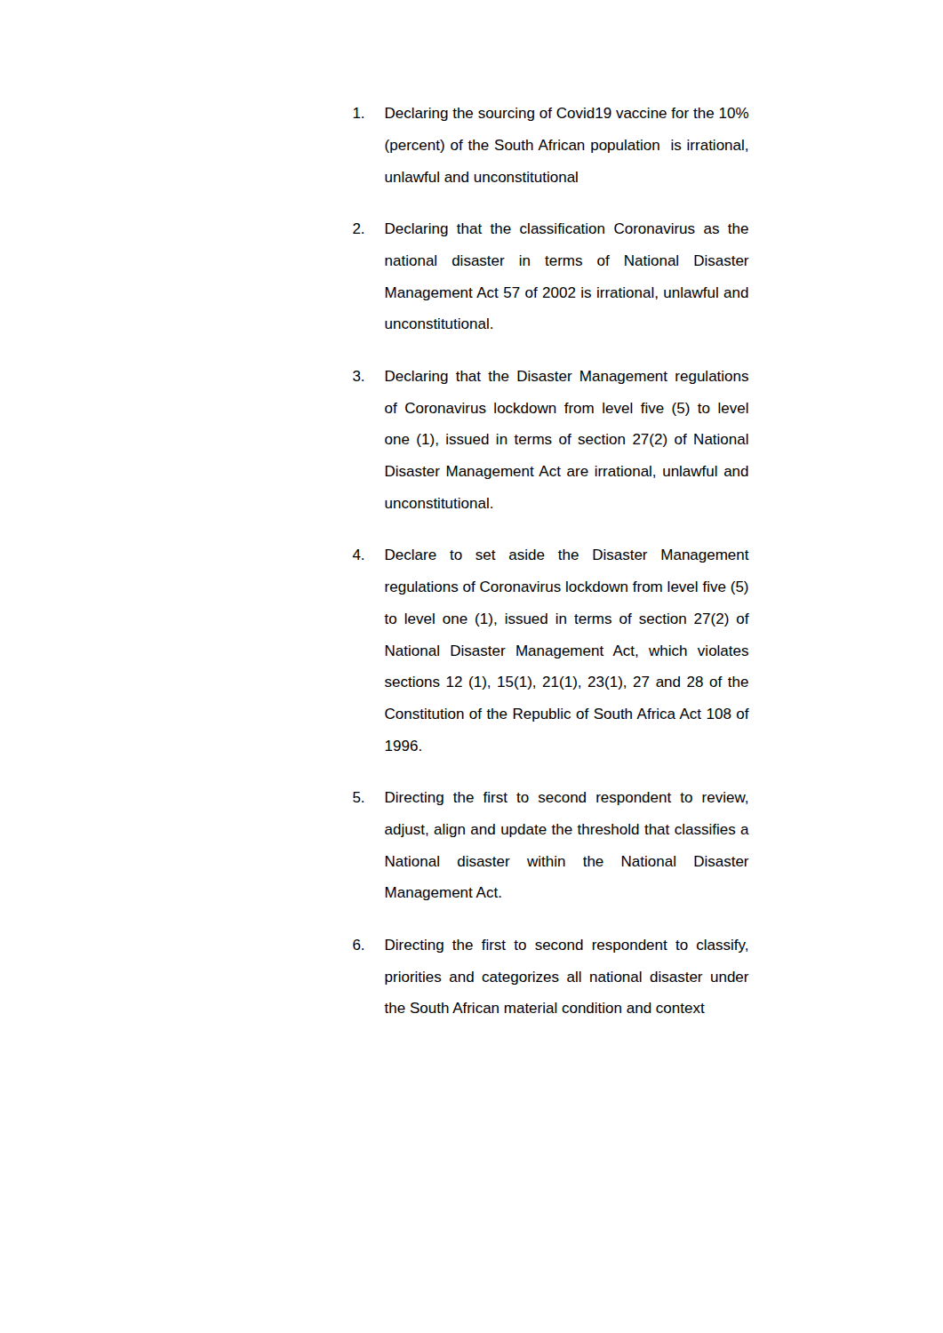Declaring the sourcing of Covid19 vaccine for the 10%(percent) of the South African population is irrational, unlawful and unconstitutional
Declaring that the classification Coronavirus as the national disaster in terms of National Disaster Management Act 57 of 2002 is irrational, unlawful and unconstitutional.
Declaring that the Disaster Management regulations of Coronavirus lockdown from level five (5) to level one (1), issued in terms of section 27(2) of National Disaster Management Act are irrational, unlawful and unconstitutional.
Declare to set aside the Disaster Management regulations of Coronavirus lockdown from level five (5) to level one (1), issued in terms of section 27(2) of National Disaster Management Act, which violates sections 12 (1), 15(1), 21(1), 23(1), 27 and 28 of the Constitution of the Republic of South Africa Act 108 of 1996.
Directing the first to second respondent to review, adjust, align and update the threshold that classifies a National disaster within the National Disaster Management Act.
Directing the first to second respondent to classify, priorities and categorizes all national disaster under the South African material condition and context